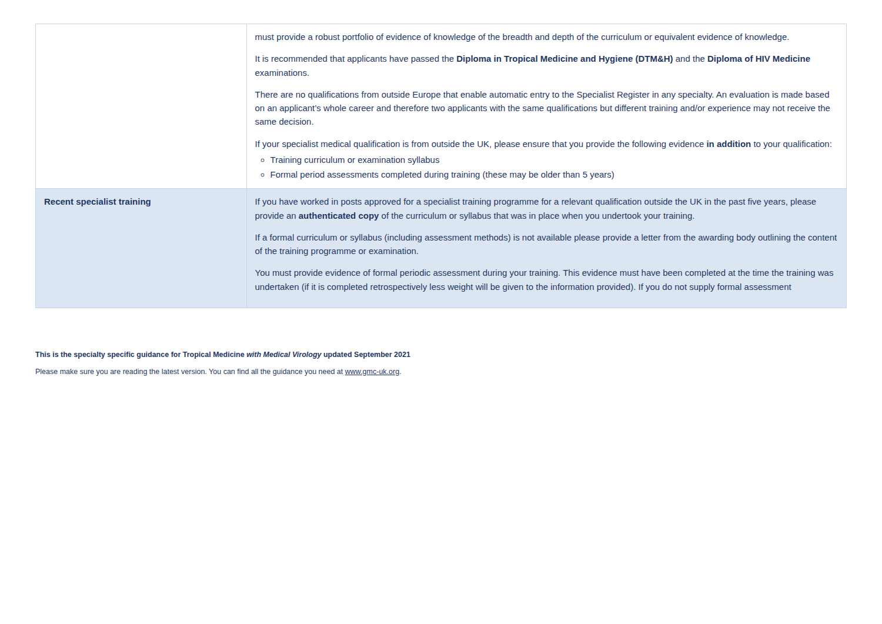| | must provide a robust portfolio of evidence of knowledge of the breadth and depth of the curriculum or equivalent evidence of knowledge. It is recommended that applicants have passed the Diploma in Tropical Medicine and Hygiene (DTM&H) and the Diploma of HIV Medicine examinations. There are no qualifications from outside Europe that enable automatic entry to the Specialist Register in any specialty. An evaluation is made based on an applicant’s whole career and therefore two applicants with the same qualifications but different training and/or experience may not receive the same decision. If your specialist medical qualification is from outside the UK, please ensure that you provide the following evidence in addition to your qualification: Training curriculum or examination syllabus Formal period assessments completed during training (these may be older than 5 years) |
| Recent specialist training | If you have worked in posts approved for a specialist training programme for a relevant qualification outside the UK in the past five years, please provide an authenticated copy of the curriculum or syllabus that was in place when you undertook your training. If a formal curriculum or syllabus (including assessment methods) is not available please provide a letter from the awarding body outlining the content of the training programme or examination. You must provide evidence of formal periodic assessment during your training. This evidence must have been completed at the time the training was undertaken (if it is completed retrospectively less weight will be given to the information provided). If you do not supply formal assessment |
This is the specialty specific guidance for Tropical Medicine with Medical Virology updated September 2021
Please make sure you are reading the latest version. You can find all the guidance you need at www.gmc-uk.org.